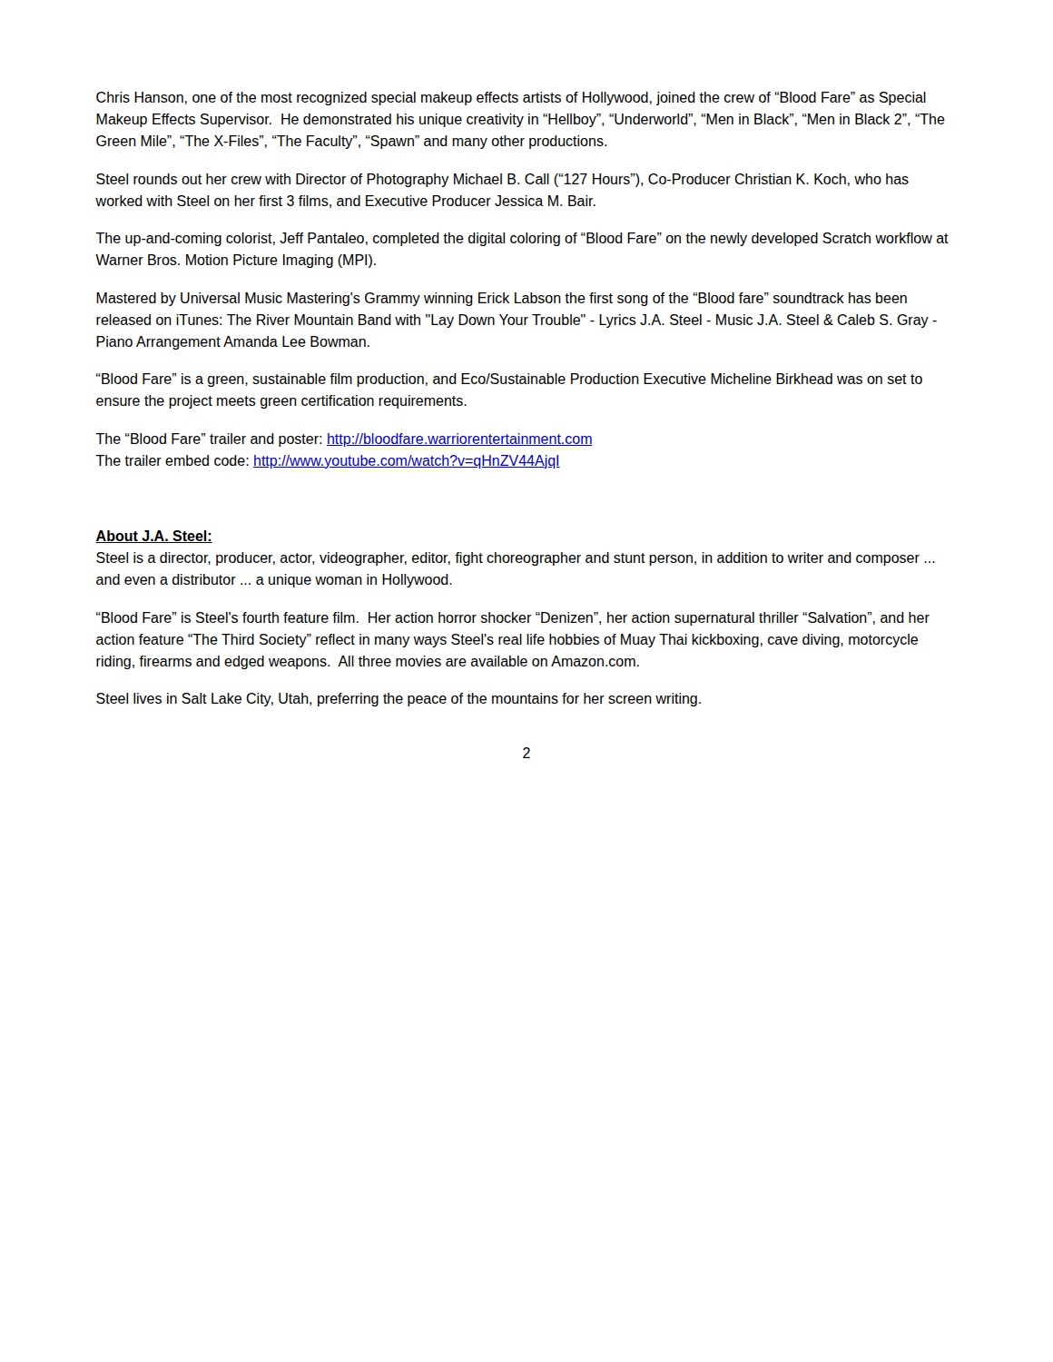Chris Hanson, one of the most recognized special makeup effects artists of Hollywood, joined the crew of “Blood Fare” as Special Makeup Effects Supervisor. He demonstrated his unique creativity in “Hellboy”, “Underworld”, “Men in Black”, “Men in Black 2”, “The Green Mile”, “The X-Files”, “The Faculty”, “Spawn” and many other productions.
Steel rounds out her crew with Director of Photography Michael B. Call (“127 Hours”), Co-Producer Christian K. Koch, who has worked with Steel on her first 3 films, and Executive Producer Jessica M. Bair.
The up-and-coming colorist, Jeff Pantaleo, completed the digital coloring of “Blood Fare” on the newly developed Scratch workflow at Warner Bros. Motion Picture Imaging (MPI).
Mastered by Universal Music Mastering's Grammy winning Erick Labson the first song of the “Blood fare” soundtrack has been released on iTunes: The River Mountain Band with "Lay Down Your Trouble" - Lyrics J.A. Steel - Music J.A. Steel & Caleb S. Gray - Piano Arrangement Amanda Lee Bowman.
“Blood Fare” is a green, sustainable film production, and Eco/Sustainable Production Executive Micheline Birkhead was on set to ensure the project meets green certification requirements.
The “Blood Fare” trailer and poster: http://bloodfare.warriorentertainment.com
The trailer embed code: http://www.youtube.com/watch?v=qHnZV44AjqI
About J.A. Steel:
Steel is a director, producer, actor, videographer, editor, fight choreographer and stunt person, in addition to writer and composer ... and even a distributor ... a unique woman in Hollywood.
“Blood Fare” is Steel's fourth feature film. Her action horror shocker “Denizen”, her action supernatural thriller “Salvation”, and her action feature “The Third Society” reflect in many ways Steel's real life hobbies of Muay Thai kickboxing, cave diving, motorcycle riding, firearms and edged weapons. All three movies are available on Amazon.com.
Steel lives in Salt Lake City, Utah, preferring the peace of the mountains for her screen writing.
2